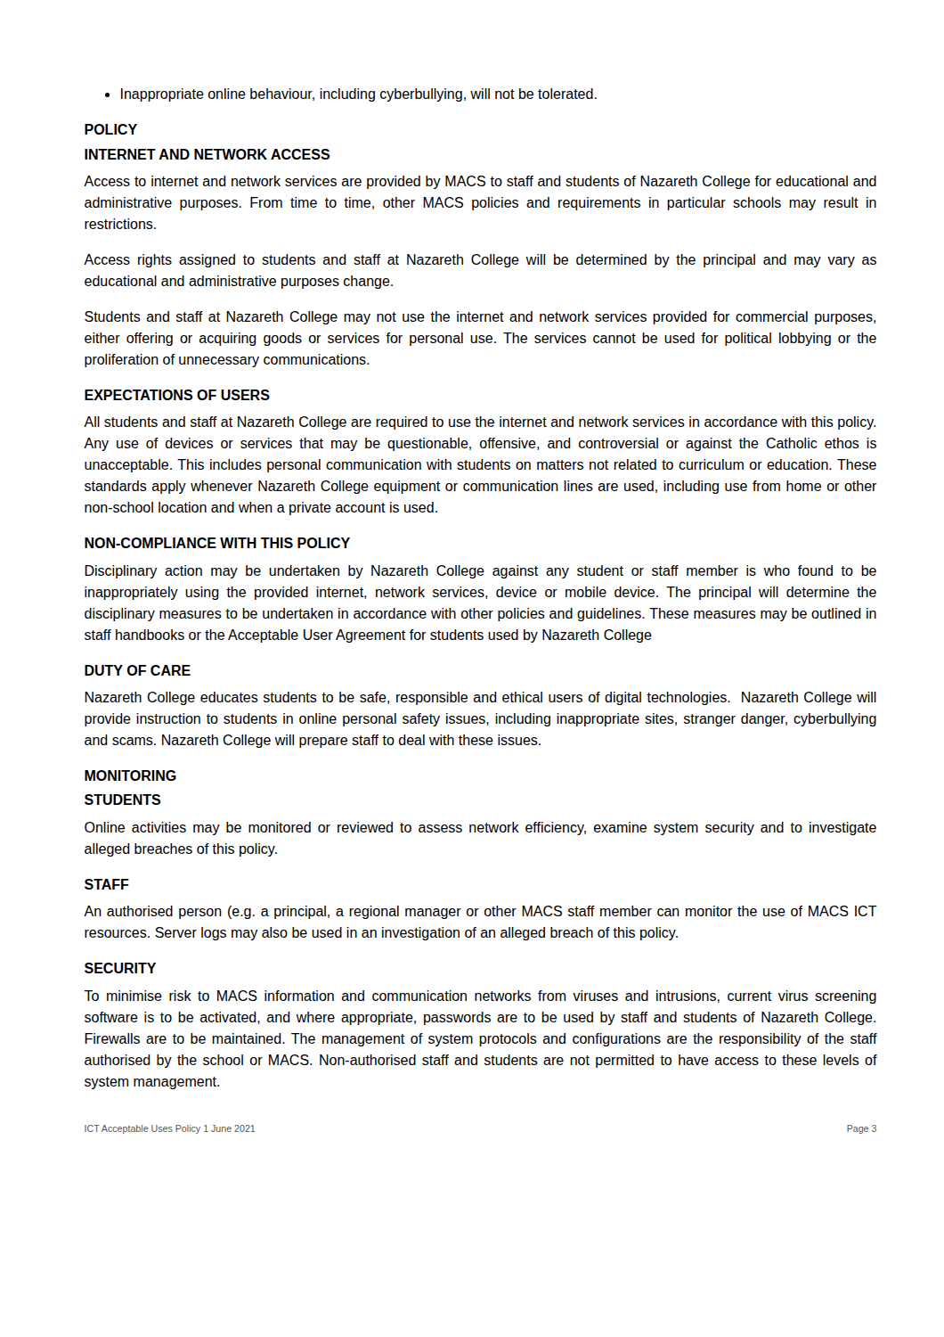Inappropriate online behaviour, including cyberbullying, will not be tolerated.
Policy
Internet and Network Access
Access to internet and network services are provided by MACS to staff and students of Nazareth College for educational and administrative purposes. From time to time, other MACS policies and requirements in particular schools may result in restrictions.
Access rights assigned to students and staff at Nazareth College will be determined by the principal and may vary as educational and administrative purposes change.
Students and staff at Nazareth College may not use the internet and network services provided for commercial purposes, either offering or acquiring goods or services for personal use. The services cannot be used for political lobbying or the proliferation of unnecessary communications.
Expectations of Users
All students and staff at Nazareth College are required to use the internet and network services in accordance with this policy. Any use of devices or services that may be questionable, offensive, and controversial or against the Catholic ethos is unacceptable. This includes personal communication with students on matters not related to curriculum or education. These standards apply whenever Nazareth College equipment or communication lines are used, including use from home or other non-school location and when a private account is used.
Non-Compliance with this Policy
Disciplinary action may be undertaken by Nazareth College against any student or staff member is who found to be inappropriately using the provided internet, network services, device or mobile device. The principal will determine the disciplinary measures to be undertaken in accordance with other policies and guidelines. These measures may be outlined in staff handbooks or the Acceptable User Agreement for students used by Nazareth College
Duty of Care
Nazareth College educates students to be safe, responsible and ethical users of digital technologies. Nazareth College will provide instruction to students in online personal safety issues, including inappropriate sites, stranger danger, cyberbullying and scams. Nazareth College will prepare staff to deal with these issues.
Monitoring
Students
Online activities may be monitored or reviewed to assess network efficiency, examine system security and to investigate alleged breaches of this policy.
Staff
An authorised person (e.g. a principal, a regional manager or other MACS staff member can monitor the use of MACS ICT resources. Server logs may also be used in an investigation of an alleged breach of this policy.
Security
To minimise risk to MACS information and communication networks from viruses and intrusions, current virus screening software is to be activated, and where appropriate, passwords are to be used by staff and students of Nazareth College. Firewalls are to be maintained. The management of system protocols and configurations are the responsibility of the staff authorised by the school or MACS. Non-authorised staff and students are not permitted to have access to these levels of system management.
ICT Acceptable Uses Policy 1 June 2021 Page 3